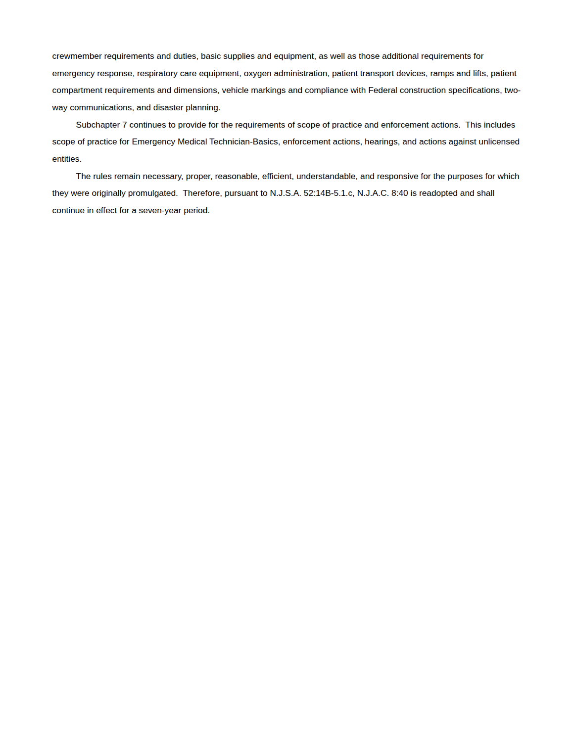crewmember requirements and duties, basic supplies and equipment, as well as those additional requirements for emergency response, respiratory care equipment, oxygen administration, patient transport devices, ramps and lifts, patient compartment requirements and dimensions, vehicle markings and compliance with Federal construction specifications, two-way communications, and disaster planning.
Subchapter 7 continues to provide for the requirements of scope of practice and enforcement actions. This includes scope of practice for Emergency Medical Technician-Basics, enforcement actions, hearings, and actions against unlicensed entities.
The rules remain necessary, proper, reasonable, efficient, understandable, and responsive for the purposes for which they were originally promulgated. Therefore, pursuant to N.J.S.A. 52:14B-5.1.c, N.J.A.C. 8:40 is readopted and shall continue in effect for a seven-year period.